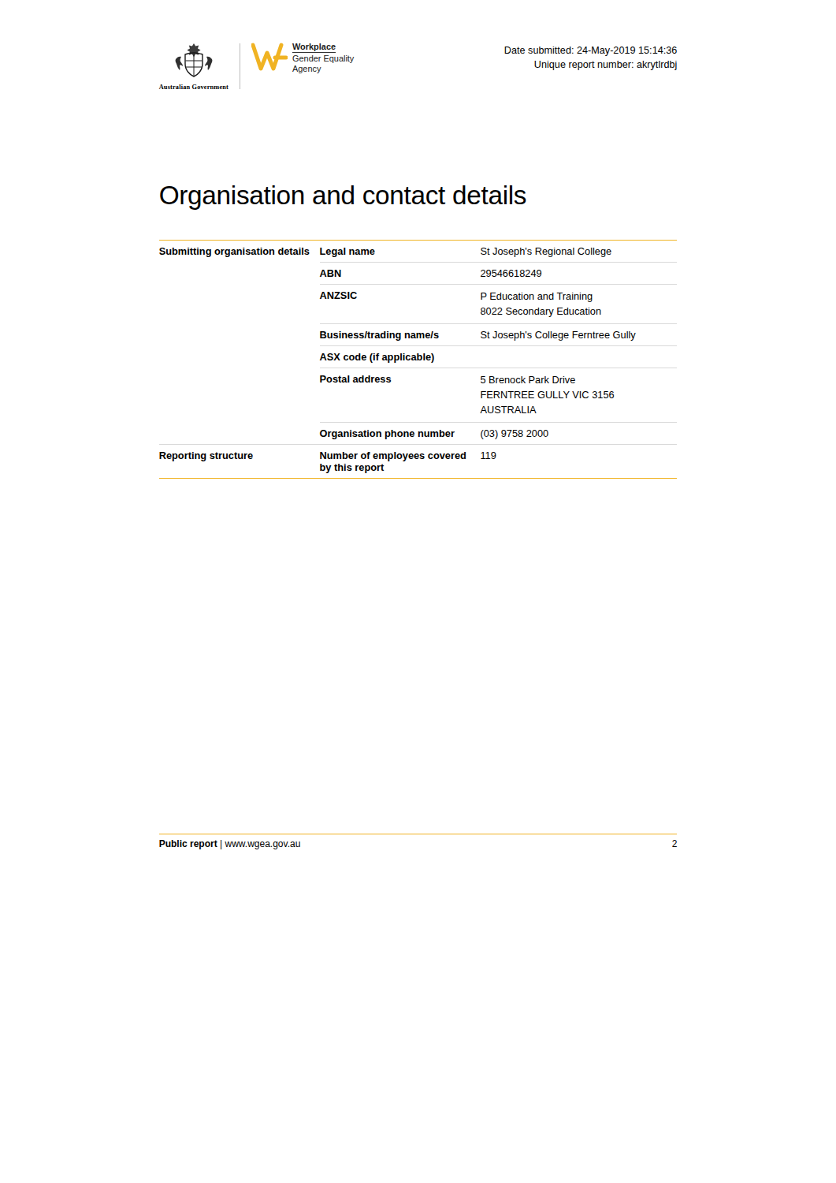Australian Government
Workplace Gender Equality Agency
Date submitted: 24-May-2019 15:14:36
Unique report number: akrytlrdbj
Organisation and contact details
| Submitting organisation details | Legal name | St Joseph's Regional College |
| ABN | 29546618249 |
| ANZSIC | P Education and Training 8022 Secondary Education |
| Business/trading name/s | St Joseph's College Ferntree Gully |
| ASX code (if applicable) | |
| Postal address | 5 Brenock Park Drive FERNTREE GULLY VIC 3156 AUSTRALIA |
| Organisation phone number | (03) 9758 2000 |
| Reporting structure | Number of employees covered by this report | 119 |
Public report | www.wgea.gov.au
2